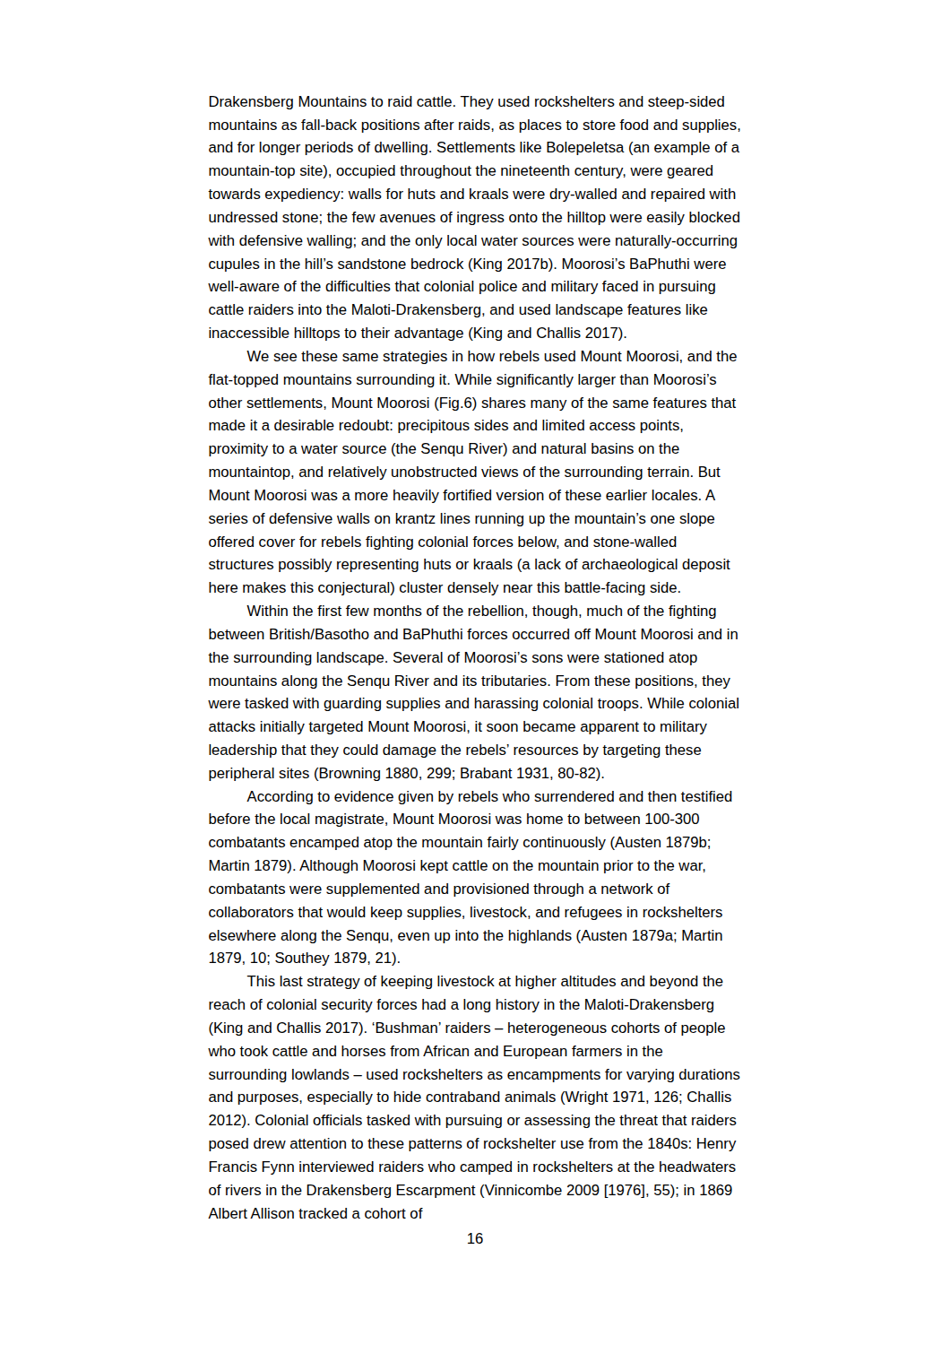Drakensberg Mountains to raid cattle. They used rockshelters and steep-sided mountains as fall-back positions after raids, as places to store food and supplies, and for longer periods of dwelling. Settlements like Bolepeletsa (an example of a mountain-top site), occupied throughout the nineteenth century, were geared towards expediency: walls for huts and kraals were dry-walled and repaired with undressed stone; the few avenues of ingress onto the hilltop were easily blocked with defensive walling; and the only local water sources were naturally-occurring cupules in the hill’s sandstone bedrock (King 2017b). Moorosi’s BaPhuthi were well-aware of the difficulties that colonial police and military faced in pursuing cattle raiders into the Maloti-Drakensberg, and used landscape features like inaccessible hilltops to their advantage (King and Challis 2017).
We see these same strategies in how rebels used Mount Moorosi, and the flat-topped mountains surrounding it. While significantly larger than Moorosi’s other settlements, Mount Moorosi (Fig.6) shares many of the same features that made it a desirable redoubt: precipitous sides and limited access points, proximity to a water source (the Senqu River) and natural basins on the mountaintop, and relatively unobstructed views of the surrounding terrain. But Mount Moorosi was a more heavily fortified version of these earlier locales. A series of defensive walls on krantz lines running up the mountain’s one slope offered cover for rebels fighting colonial forces below, and stone-walled structures possibly representing huts or kraals (a lack of archaeological deposit here makes this conjectural) cluster densely near this battle-facing side.
Within the first few months of the rebellion, though, much of the fighting between British/Basotho and BaPhuthi forces occurred off Mount Moorosi and in the surrounding landscape. Several of Moorosi’s sons were stationed atop mountains along the Senqu River and its tributaries. From these positions, they were tasked with guarding supplies and harassing colonial troops. While colonial attacks initially targeted Mount Moorosi, it soon became apparent to military leadership that they could damage the rebels’ resources by targeting these peripheral sites (Browning 1880, 299; Brabant 1931, 80-82).
According to evidence given by rebels who surrendered and then testified before the local magistrate, Mount Moorosi was home to between 100-300 combatants encamped atop the mountain fairly continuously (Austen 1879b; Martin 1879). Although Moorosi kept cattle on the mountain prior to the war, combatants were supplemented and provisioned through a network of collaborators that would keep supplies, livestock, and refugees in rockshelters elsewhere along the Senqu, even up into the highlands (Austen 1879a; Martin 1879, 10; Southey 1879, 21).
This last strategy of keeping livestock at higher altitudes and beyond the reach of colonial security forces had a long history in the Maloti-Drakensberg (King and Challis 2017). ‘Bushman’ raiders – heterogeneous cohorts of people who took cattle and horses from African and European farmers in the surrounding lowlands – used rockshelters as encampments for varying durations and purposes, especially to hide contraband animals (Wright 1971, 126; Challis 2012). Colonial officials tasked with pursuing or assessing the threat that raiders posed drew attention to these patterns of rockshelter use from the 1840s: Henry Francis Fynn interviewed raiders who camped in rockshelters at the headwaters of rivers in the Drakensberg Escarpment (Vinnicombe 2009 [1976], 55); in 1869 Albert Allison tracked a cohort of
16